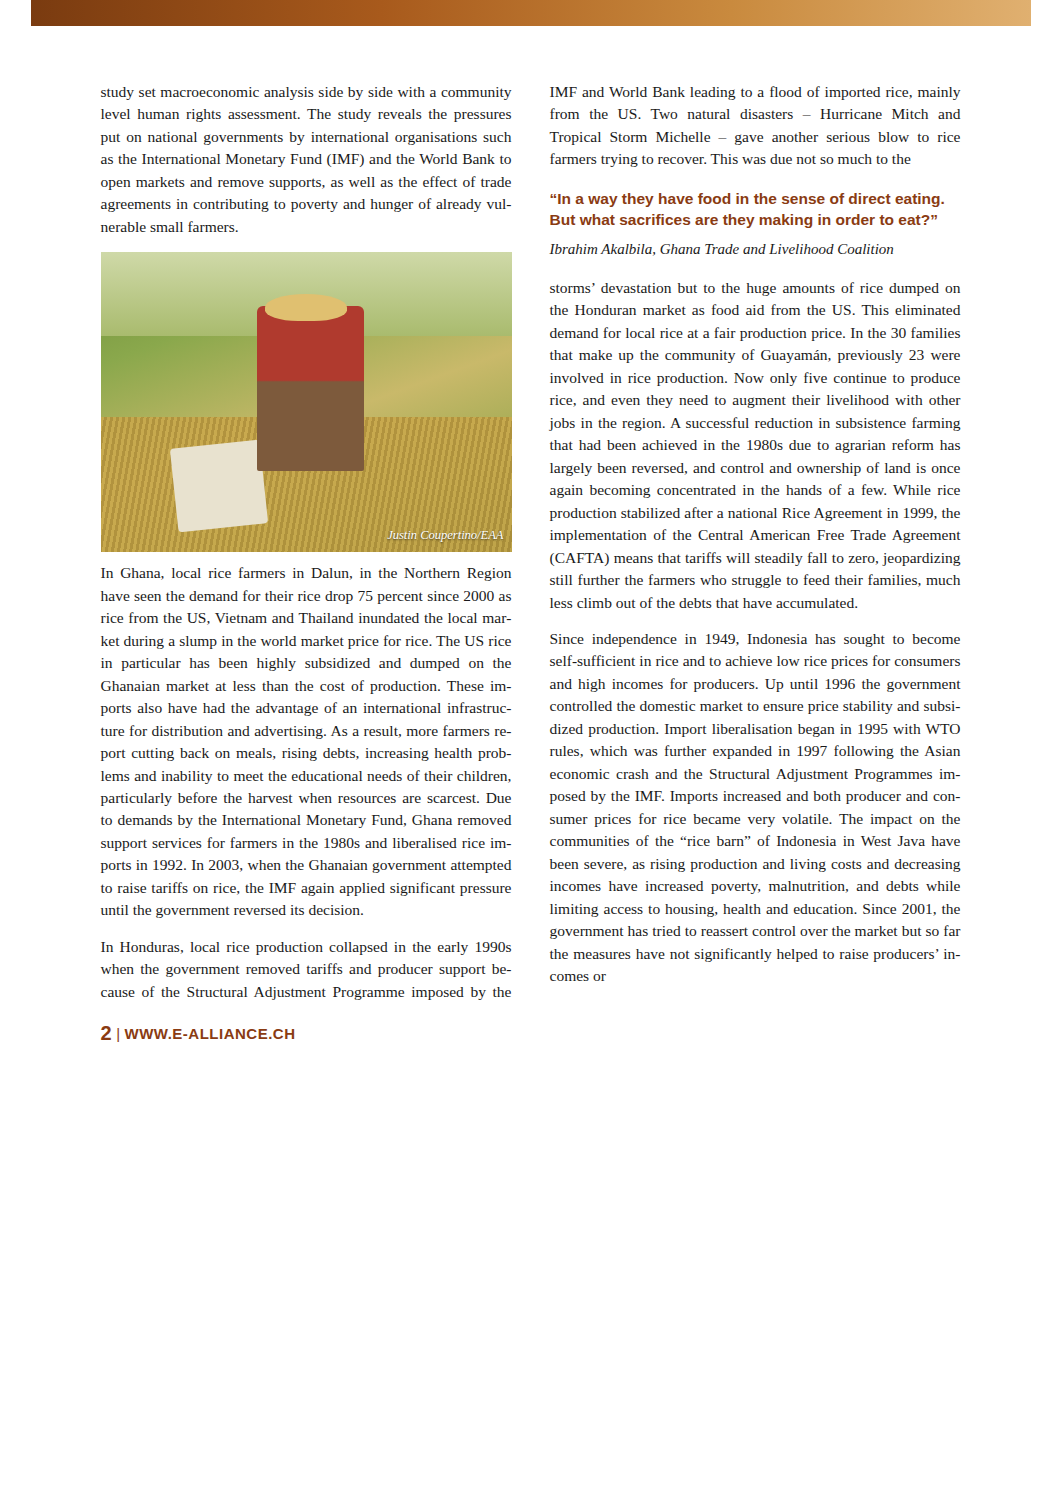study set macroeconomic analysis side by side with a community level human rights assessment. The study reveals the pressures put on national governments by international organisations such as the International Monetary Fund (IMF) and the World Bank to open markets and remove supports, as well as the effect of trade agreements in contributing to poverty and hunger of already vulnerable small farmers.
Justin Coupertino/EAA
In Ghana, local rice farmers in Dalun, in the Northern Region have seen the demand for their rice drop 75 percent since 2000 as rice from the US, Vietnam and Thailand inundated the local market during a slump in the world market price for rice. The US rice in particular has been highly subsidized and dumped on the Ghanaian market at less than the cost of production. These imports also have had the advantage of an international infrastructure for distribution and advertising. As a result, more farmers report cutting back on meals, rising debts, increasing health problems and inability to meet the educational needs of their children, particularly before the harvest when resources are scarcest. Due to demands by the International Monetary Fund, Ghana removed support services for farmers in the 1980s and liberalised rice imports in 1992. In 2003, when the Ghanaian government attempted to raise tariffs on rice, the IMF again applied significant pressure until the government reversed its decision.
In Honduras, local rice production collapsed in the early 1990s when the government removed tariffs and producer support because of the Structural Adjustment Programme imposed by the IMF and World Bank leading to a flood of imported rice, mainly from the US. Two natural disasters – Hurricane Mitch and Tropical Storm Michelle – gave another serious blow to rice farmers trying to recover. This was due not so much to the
“In a way they have food in the sense of direct eating. But what sacrifices are they making in order to eat?”
Ibrahim Akalbila, Ghana Trade and Livelihood Coalition
storms’ devastation but to the huge amounts of rice dumped on the Honduran market as food aid from the US. This eliminated demand for local rice at a fair production price. In the 30 families that make up the community of Guayamán, previously 23 were involved in rice production. Now only five continue to produce rice, and even they need to augment their livelihood with other jobs in the region. A successful reduction in subsistence farming that had been achieved in the 1980s due to agrarian reform has largely been reversed, and control and ownership of land is once again becoming concentrated in the hands of a few. While rice production stabilized after a national Rice Agreement in 1999, the implementation of the Central American Free Trade Agreement (CAFTA) means that tariffs will steadily fall to zero, jeopardizing still further the farmers who struggle to feed their families, much less climb out of the debts that have accumulated.
Since independence in 1949, Indonesia has sought to become self-sufficient in rice and to achieve low rice prices for consumers and high incomes for producers. Up until 1996 the government controlled the domestic market to ensure price stability and subsidized production. Import liberalisation began in 1995 with WTO rules, which was further expanded in 1997 following the Asian economic crash and the Structural Adjustment Programmes imposed by the IMF. Imports increased and both producer and consumer prices for rice became very volatile. The impact on the communities of the “rice barn” of Indonesia in West Java have been severe, as rising production and living costs and decreasing incomes have increased poverty, malnutrition, and debts while limiting access to housing, health and education. Since 2001, the government has tried to reassert control over the market but so far the measures have not significantly helped to raise producers’ incomes or
2|WWW.E-ALLIANCE.CH